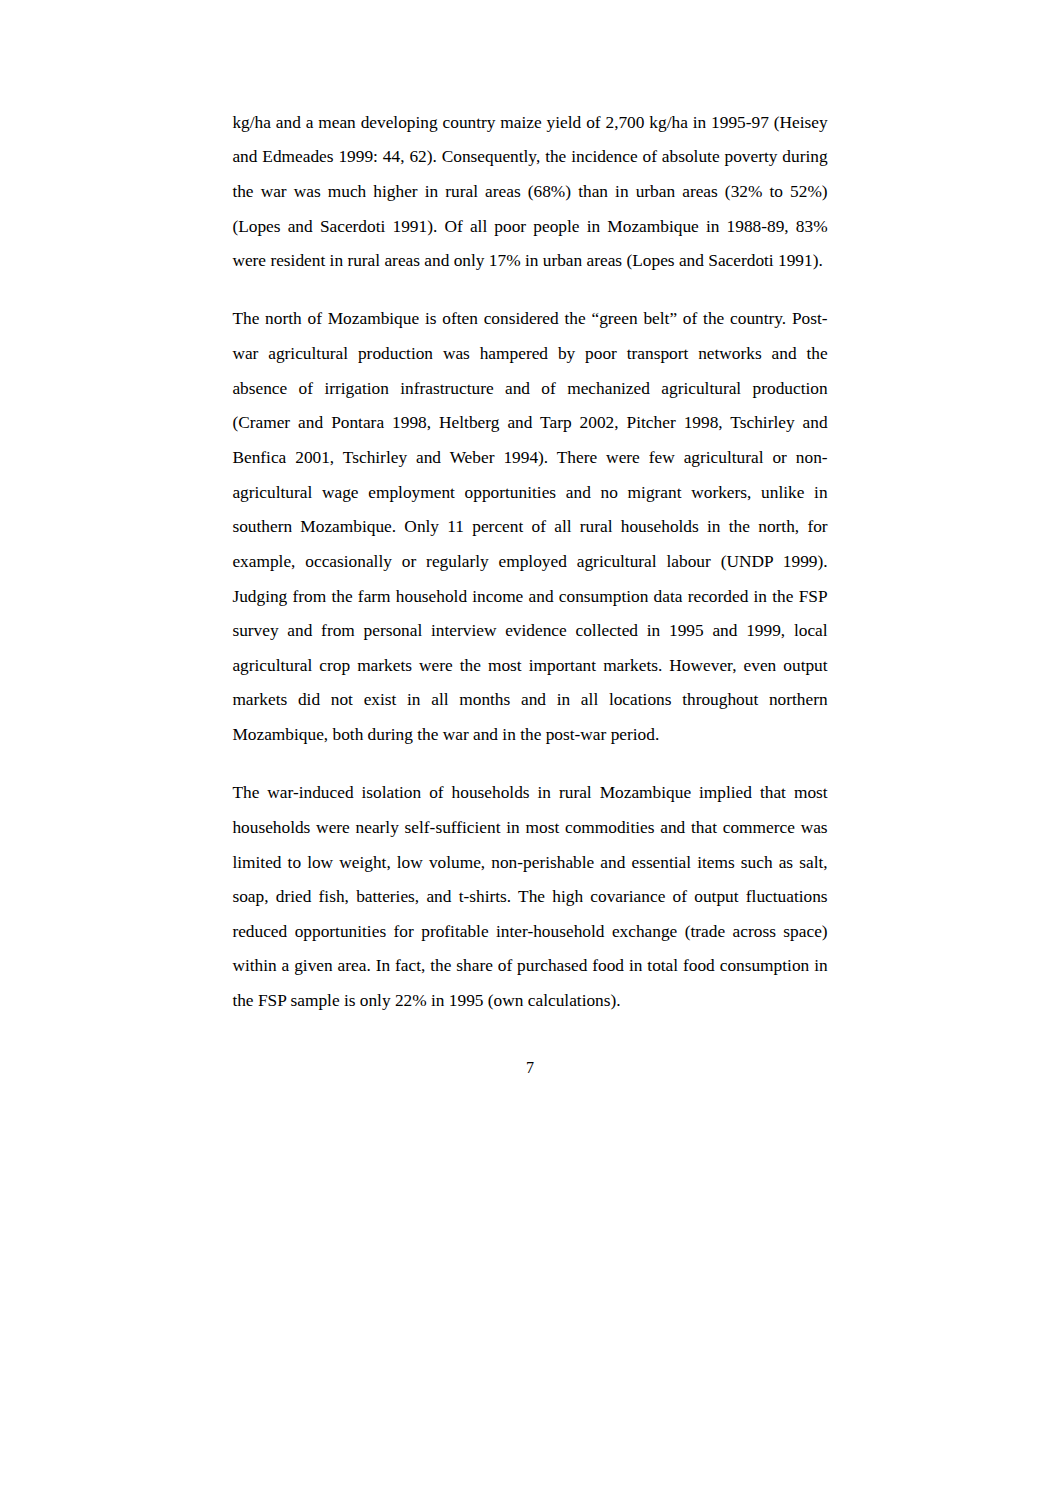kg/ha and a mean developing country maize yield of 2,700 kg/ha in 1995-97 (Heisey and Edmeades 1999: 44, 62). Consequently, the incidence of absolute poverty during the war was much higher in rural areas (68%) than in urban areas (32% to 52%) (Lopes and Sacerdoti 1991). Of all poor people in Mozambique in 1988-89, 83% were resident in rural areas and only 17% in urban areas (Lopes and Sacerdoti 1991).
The north of Mozambique is often considered the “green belt” of the country. Post-war agricultural production was hampered by poor transport networks and the absence of irrigation infrastructure and of mechanized agricultural production (Cramer and Pontara 1998, Heltberg and Tarp 2002, Pitcher 1998, Tschirley and Benfica 2001, Tschirley and Weber 1994). There were few agricultural or non-agricultural wage employment opportunities and no migrant workers, unlike in southern Mozambique. Only 11 percent of all rural households in the north, for example, occasionally or regularly employed agricultural labour (UNDP 1999). Judging from the farm household income and consumption data recorded in the FSP survey and from personal interview evidence collected in 1995 and 1999, local agricultural crop markets were the most important markets. However, even output markets did not exist in all months and in all locations throughout northern Mozambique, both during the war and in the post-war period.
The war-induced isolation of households in rural Mozambique implied that most households were nearly self-sufficient in most commodities and that commerce was limited to low weight, low volume, non-perishable and essential items such as salt, soap, dried fish, batteries, and t-shirts. The high covariance of output fluctuations reduced opportunities for profitable inter-household exchange (trade across space) within a given area. In fact, the share of purchased food in total food consumption in the FSP sample is only 22% in 1995 (own calculations).
7